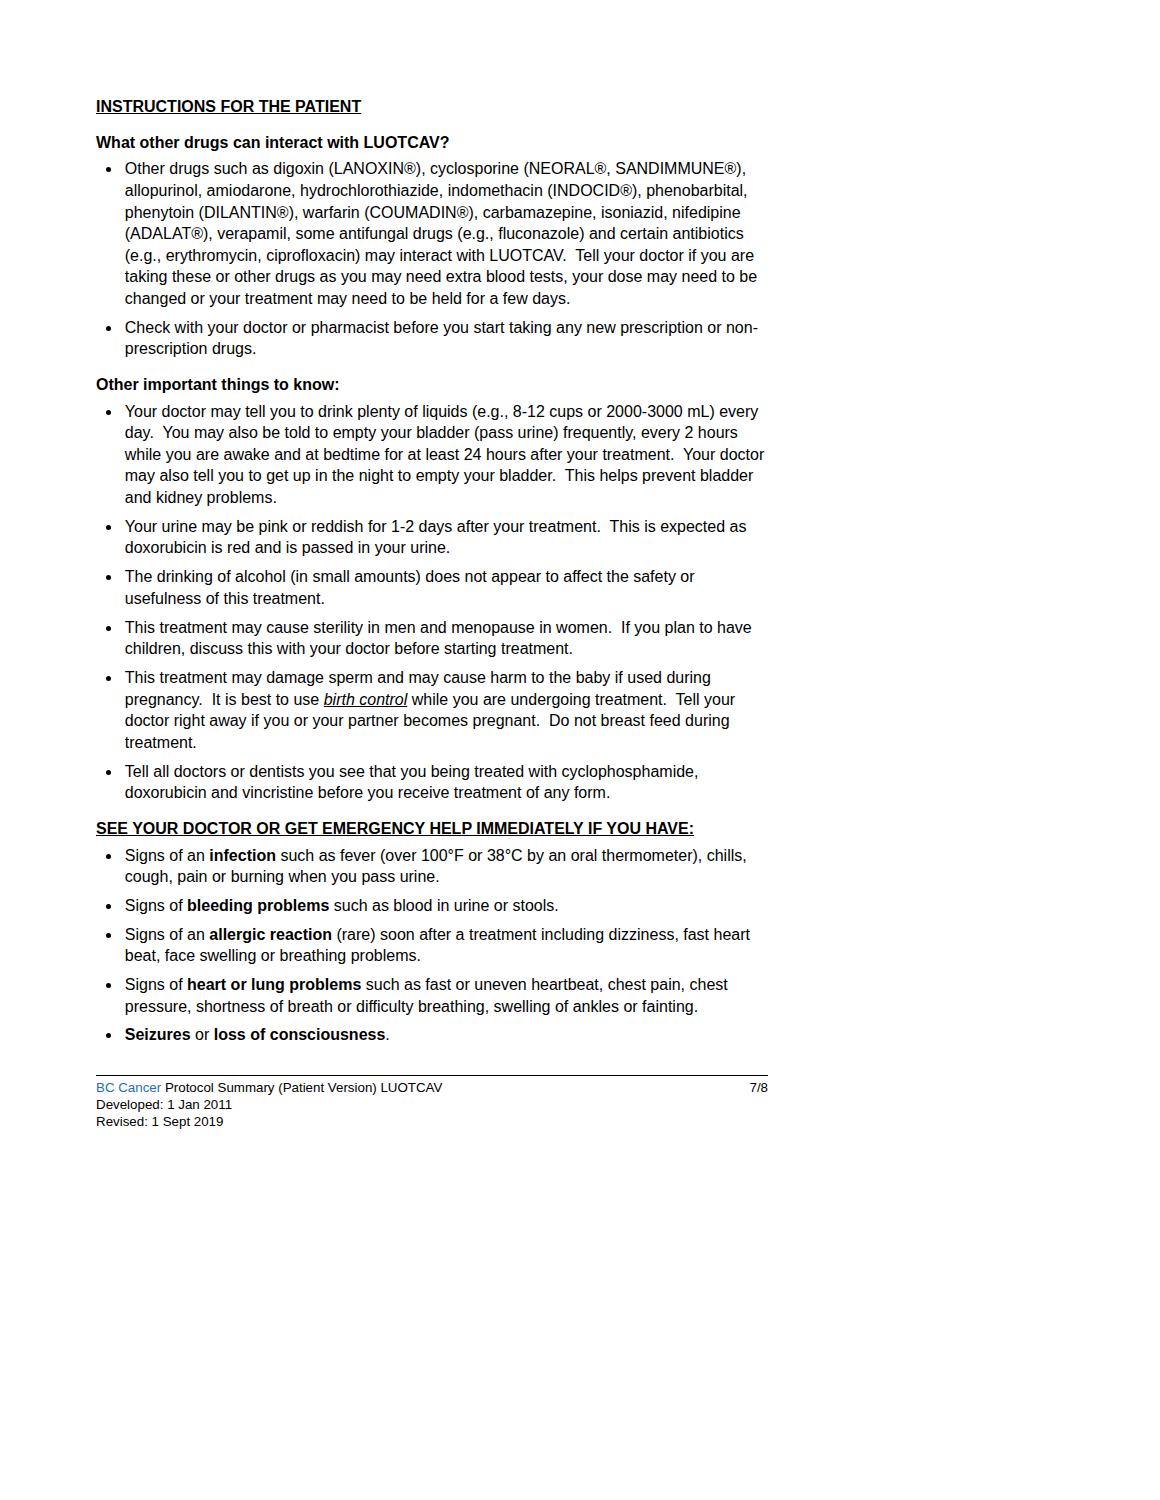INSTRUCTIONS FOR THE PATIENT
What other drugs can interact with LUOTCAV?
Other drugs such as digoxin (LANOXIN®), cyclosporine (NEORAL®, SANDIMMUNE®), allopurinol, amiodarone, hydrochlorothiazide, indomethacin (INDOCID®), phenobarbital, phenytoin (DILANTIN®), warfarin (COUMADIN®), carbamazepine, isoniazid, nifedipine (ADALAT®), verapamil, some antifungal drugs (e.g., fluconazole) and certain antibiotics (e.g., erythromycin, ciprofloxacin) may interact with LUOTCAV. Tell your doctor if you are taking these or other drugs as you may need extra blood tests, your dose may need to be changed or your treatment may need to be held for a few days.
Check with your doctor or pharmacist before you start taking any new prescription or non-prescription drugs.
Other important things to know:
Your doctor may tell you to drink plenty of liquids (e.g., 8-12 cups or 2000-3000 mL) every day. You may also be told to empty your bladder (pass urine) frequently, every 2 hours while you are awake and at bedtime for at least 24 hours after your treatment. Your doctor may also tell you to get up in the night to empty your bladder. This helps prevent bladder and kidney problems.
Your urine may be pink or reddish for 1-2 days after your treatment. This is expected as doxorubicin is red and is passed in your urine.
The drinking of alcohol (in small amounts) does not appear to affect the safety or usefulness of this treatment.
This treatment may cause sterility in men and menopause in women. If you plan to have children, discuss this with your doctor before starting treatment.
This treatment may damage sperm and may cause harm to the baby if used during pregnancy. It is best to use birth control while you are undergoing treatment. Tell your doctor right away if you or your partner becomes pregnant. Do not breast feed during treatment.
Tell all doctors or dentists you see that you being treated with cyclophosphamide, doxorubicin and vincristine before you receive treatment of any form.
See your doctor or get emergency help immediately if you have:
Signs of an infection such as fever (over 100°F or 38°C by an oral thermometer), chills, cough, pain or burning when you pass urine.
Signs of bleeding problems such as blood in urine or stools.
Signs of an allergic reaction (rare) soon after a treatment including dizziness, fast heart beat, face swelling or breathing problems.
Signs of heart or lung problems such as fast or uneven heartbeat, chest pain, chest pressure, shortness of breath or difficulty breathing, swelling of ankles or fainting.
Seizures or loss of consciousness.
7/8 BC Cancer Protocol Summary (Patient Version) LUOTCAV
Developed: 1 Jan 2011
Revised: 1 Sept 2019